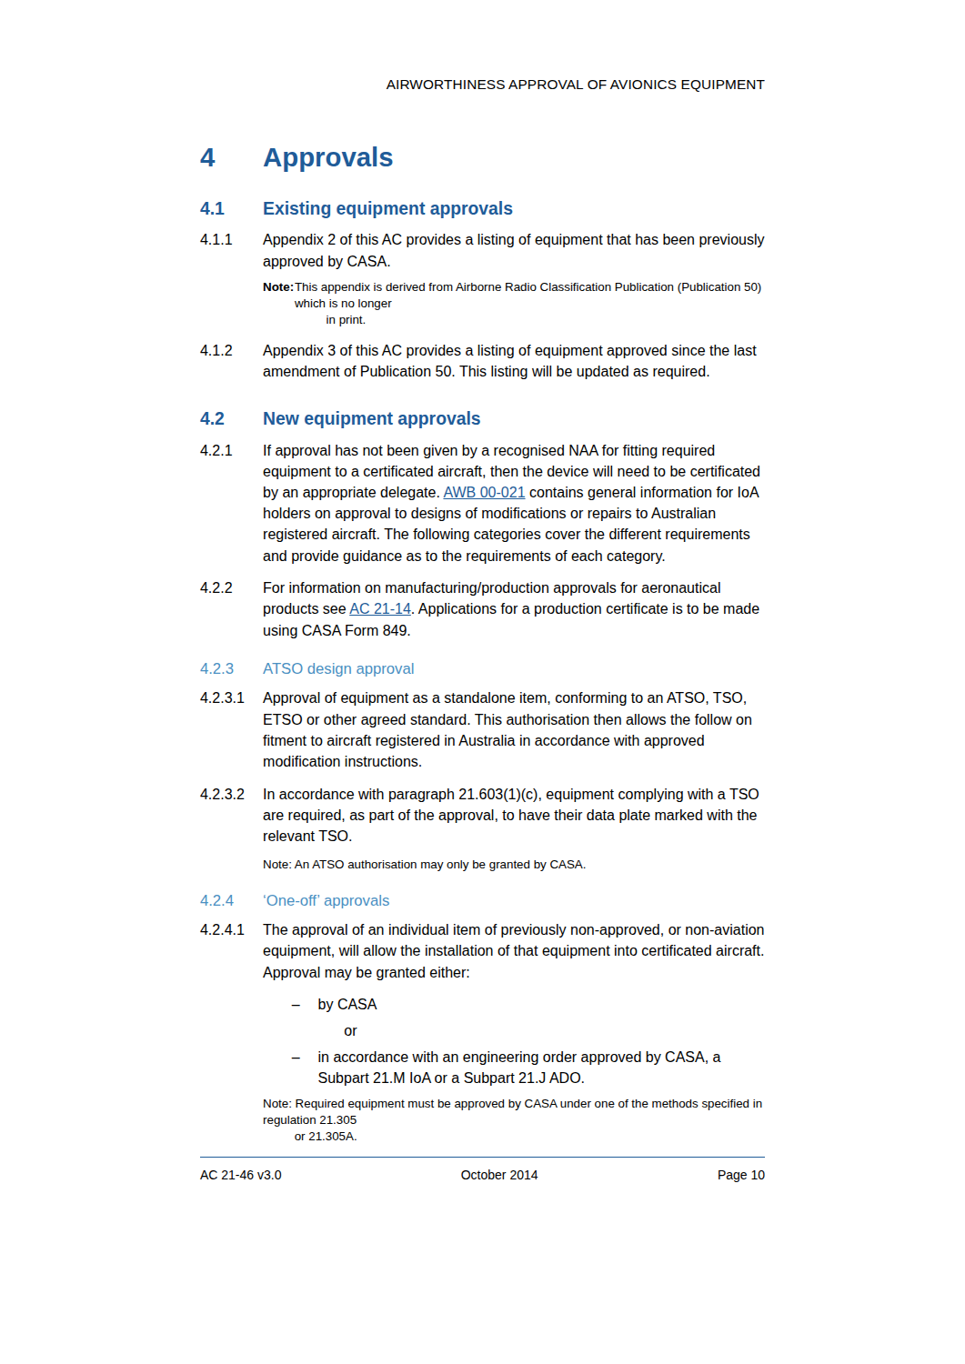AIRWORTHINESS APPROVAL OF AVIONICS EQUIPMENT
4 Approvals
4.1 Existing equipment approvals
4.1.1 Appendix 2 of this AC provides a listing of equipment that has been previously approved by CASA.
Note: This appendix is derived from Airborne Radio Classification Publication (Publication 50) which is no longerin print.
4.1.2 Appendix 3 of this AC provides a listing of equipment approved since the last amendment of Publication 50. This listing will be updated as required.
4.2 New equipment approvals
4.2.1 If approval has not been given by a recognised NAA for fitting required equipment to a certificated aircraft, then the device will need to be certificated by an appropriate delegate. AWB 00-021 contains general information for IoA holders on approval to designs of modifications or repairs to Australian registered aircraft. The following categories cover the different requirements and provide guidance as to the requirements of each category.
4.2.2 For information on manufacturing/production approvals for aeronautical products see AC 21-14. Applications for a production certificate is to be made using CASA Form 849.
4.2.3 ATSO design approval
4.2.3.1 Approval of equipment as a standalone item, conforming to an ATSO, TSO, ETSO or other agreed standard. This authorisation then allows the follow on fitment to aircraft registered in Australia in accordance with approved modification instructions.
4.2.3.2 In accordance with paragraph 21.603(1)(c), equipment complying with a TSO are required, as part of the approval, to have their data plate marked with the relevant TSO.
Note: An ATSO authorisation may only be granted by CASA.
4.2.4‘One-off’ approvals
4.2.4.1 The approval of an individual item of previously non-approved, or non-aviation equipment, will allow the installation of that equipment into certificated aircraft. Approval may be granted either:
by CASA
or
in accordance with an engineering order approved by CASA, a Subpart 21.M IoA or a Subpart 21.J ADO.
Note: Required equipment must be approved by CASA under one of the methods specified in regulation 21.305or 21.305A.
AC 21-46 v3.0
October 2014
Page 10